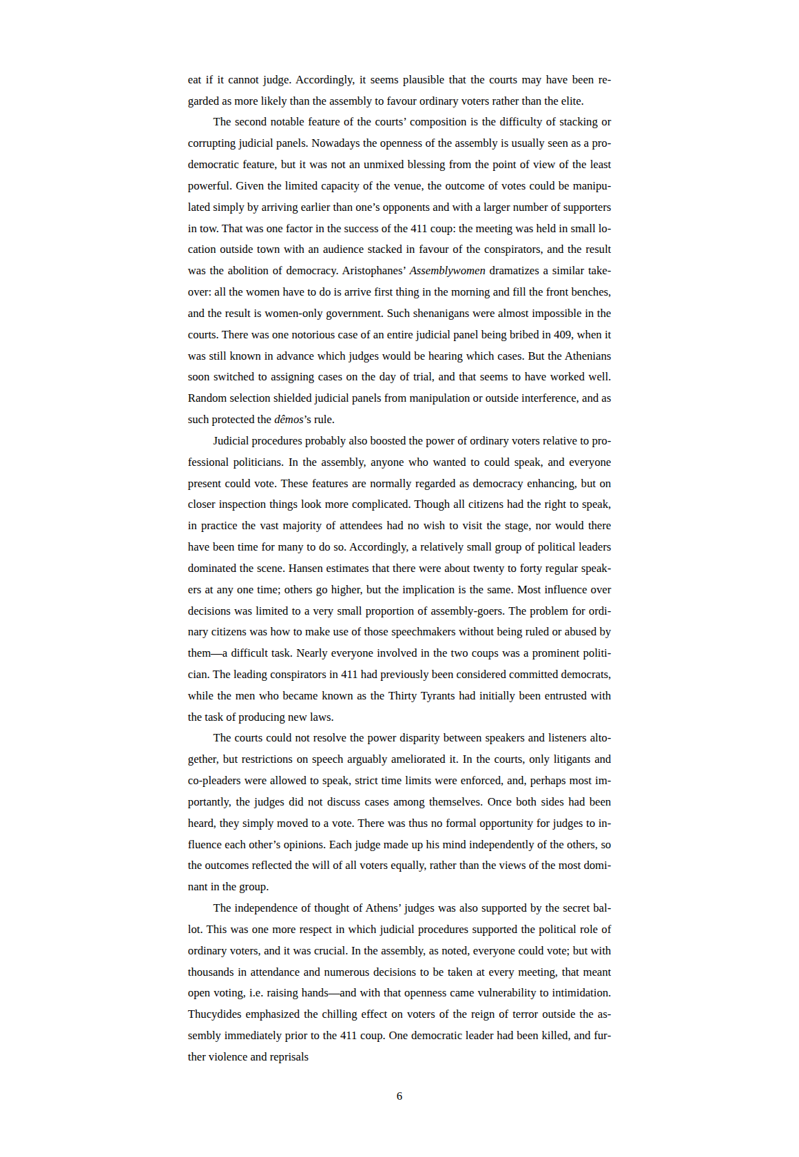eat if it cannot judge. Accordingly, it seems plausible that the courts may have been regarded as more likely than the assembly to favour ordinary voters rather than the elite.
The second notable feature of the courts’ composition is the difficulty of stacking or corrupting judicial panels. Nowadays the openness of the assembly is usually seen as a pro-democratic feature, but it was not an unmixed blessing from the point of view of the least powerful. Given the limited capacity of the venue, the outcome of votes could be manipulated simply by arriving earlier than one’s opponents and with a larger number of supporters in tow. That was one factor in the success of the 411 coup: the meeting was held in small location outside town with an audience stacked in favour of the conspirators, and the result was the abolition of democracy. Aristophanes’ Assemblywomen dramatizes a similar takeover: all the women have to do is arrive first thing in the morning and fill the front benches, and the result is women-only government. Such shenanigans were almost impossible in the courts. There was one notorious case of an entire judicial panel being bribed in 409, when it was still known in advance which judges would be hearing which cases. But the Athenians soon switched to assigning cases on the day of trial, and that seems to have worked well. Random selection shielded judicial panels from manipulation or outside interference, and as such protected the dêmos’s rule.
Judicial procedures probably also boosted the power of ordinary voters relative to professional politicians. In the assembly, anyone who wanted to could speak, and everyone present could vote. These features are normally regarded as democracy enhancing, but on closer inspection things look more complicated. Though all citizens had the right to speak, in practice the vast majority of attendees had no wish to visit the stage, nor would there have been time for many to do so. Accordingly, a relatively small group of political leaders dominated the scene. Hansen estimates that there were about twenty to forty regular speakers at any one time; others go higher, but the implication is the same. Most influence over decisions was limited to a very small proportion of assembly-goers. The problem for ordinary citizens was how to make use of those speechmakers without being ruled or abused by them—a difficult task. Nearly everyone involved in the two coups was a prominent politician. The leading conspirators in 411 had previously been considered committed democrats, while the men who became known as the Thirty Tyrants had initially been entrusted with the task of producing new laws.
The courts could not resolve the power disparity between speakers and listeners altogether, but restrictions on speech arguably ameliorated it. In the courts, only litigants and co-pleaders were allowed to speak, strict time limits were enforced, and, perhaps most importantly, the judges did not discuss cases among themselves. Once both sides had been heard, they simply moved to a vote. There was thus no formal opportunity for judges to influence each other’s opinions. Each judge made up his mind independently of the others, so the outcomes reflected the will of all voters equally, rather than the views of the most dominant in the group.
The independence of thought of Athens’ judges was also supported by the secret ballot. This was one more respect in which judicial procedures supported the political role of ordinary voters, and it was crucial. In the assembly, as noted, everyone could vote; but with thousands in attendance and numerous decisions to be taken at every meeting, that meant open voting, i.e. raising hands—and with that openness came vulnerability to intimidation. Thucydides emphasized the chilling effect on voters of the reign of terror outside the assembly immediately prior to the 411 coup. One democratic leader had been killed, and further violence and reprisals
6